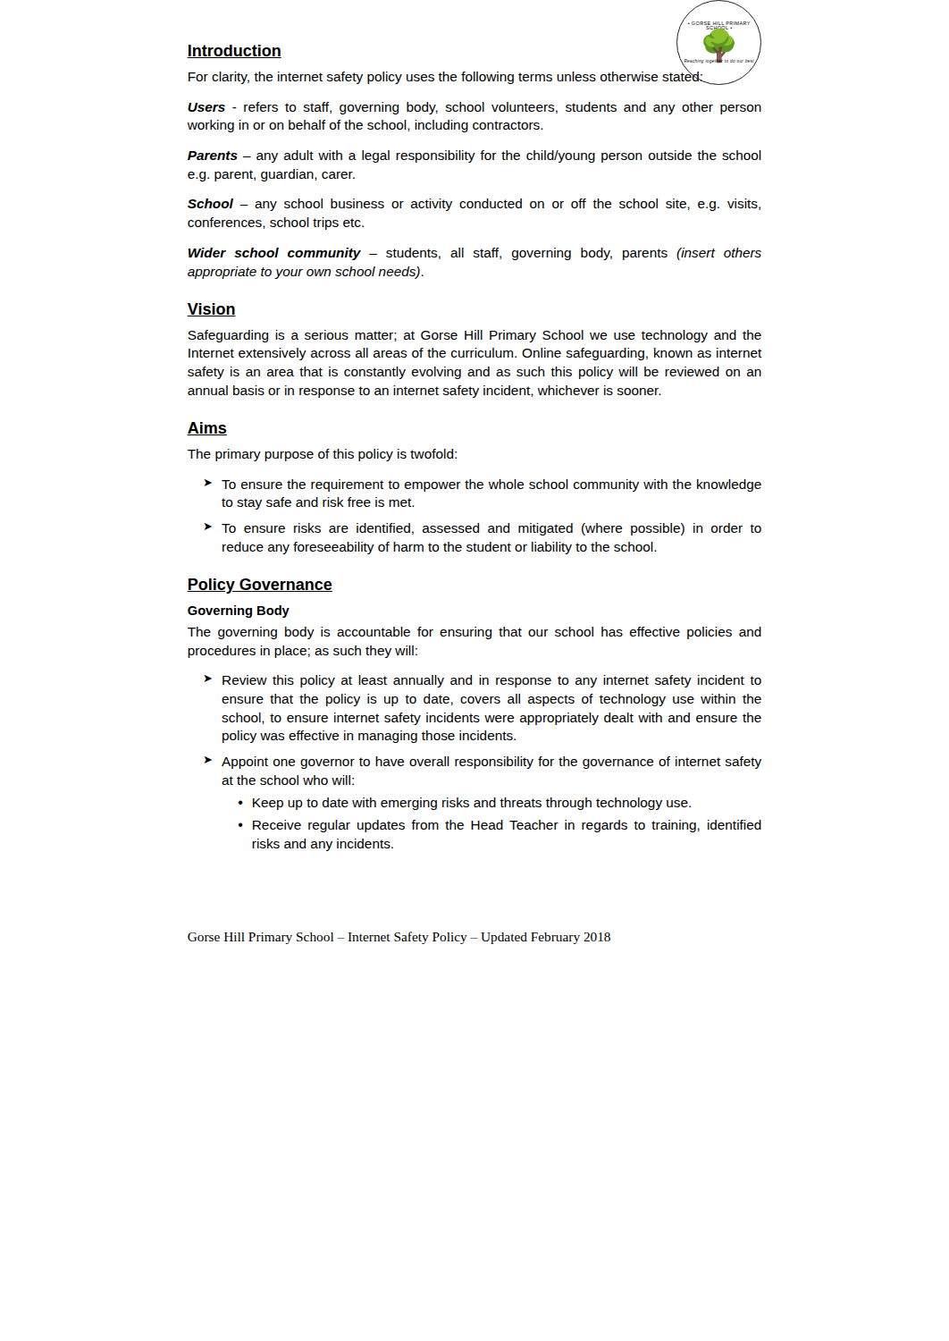• GORSE HILL PRIMARY SCHOOL •
🌳
Reaching together to do our best
Introduction
For clarity, the internet safety policy uses the following terms unless otherwise stated:
Users - refers to staff, governing body, school volunteers, students and any other person working in or on behalf of the school, including contractors.
Parents – any adult with a legal responsibility for the child/young person outside the school e.g. parent, guardian, carer.
School – any school business or activity conducted on or off the school site, e.g. visits, conferences, school trips etc.
Wider school community – students, all staff, governing body, parents (insert others appropriate to your own school needs).
Vision
Safeguarding is a serious matter; at Gorse Hill Primary School we use technology and the Internet extensively across all areas of the curriculum. Online safeguarding, known as internet safety is an area that is constantly evolving and as such this policy will be reviewed on an annual basis or in response to an internet safety incident, whichever is sooner.
Aims
The primary purpose of this policy is twofold:
To ensure the requirement to empower the whole school community with the knowledge to stay safe and risk free is met.
To ensure risks are identified, assessed and mitigated (where possible) in order to reduce any foreseeability of harm to the student or liability to the school.
Policy Governance
Governing Body
The governing body is accountable for ensuring that our school has effective policies and procedures in place; as such they will:
Review this policy at least annually and in response to any internet safety incident to ensure that the policy is up to date, covers all aspects of technology use within the school, to ensure internet safety incidents were appropriately dealt with and ensure the policy was effective in managing those incidents.
Appoint one governor to have overall responsibility for the governance of internet safety at the school who will:
Keep up to date with emerging risks and threats through technology use.
Receive regular updates from the Head Teacher in regards to training, identified risks and any incidents.
Gorse Hill Primary School – Internet Safety Policy – Updated February 2018